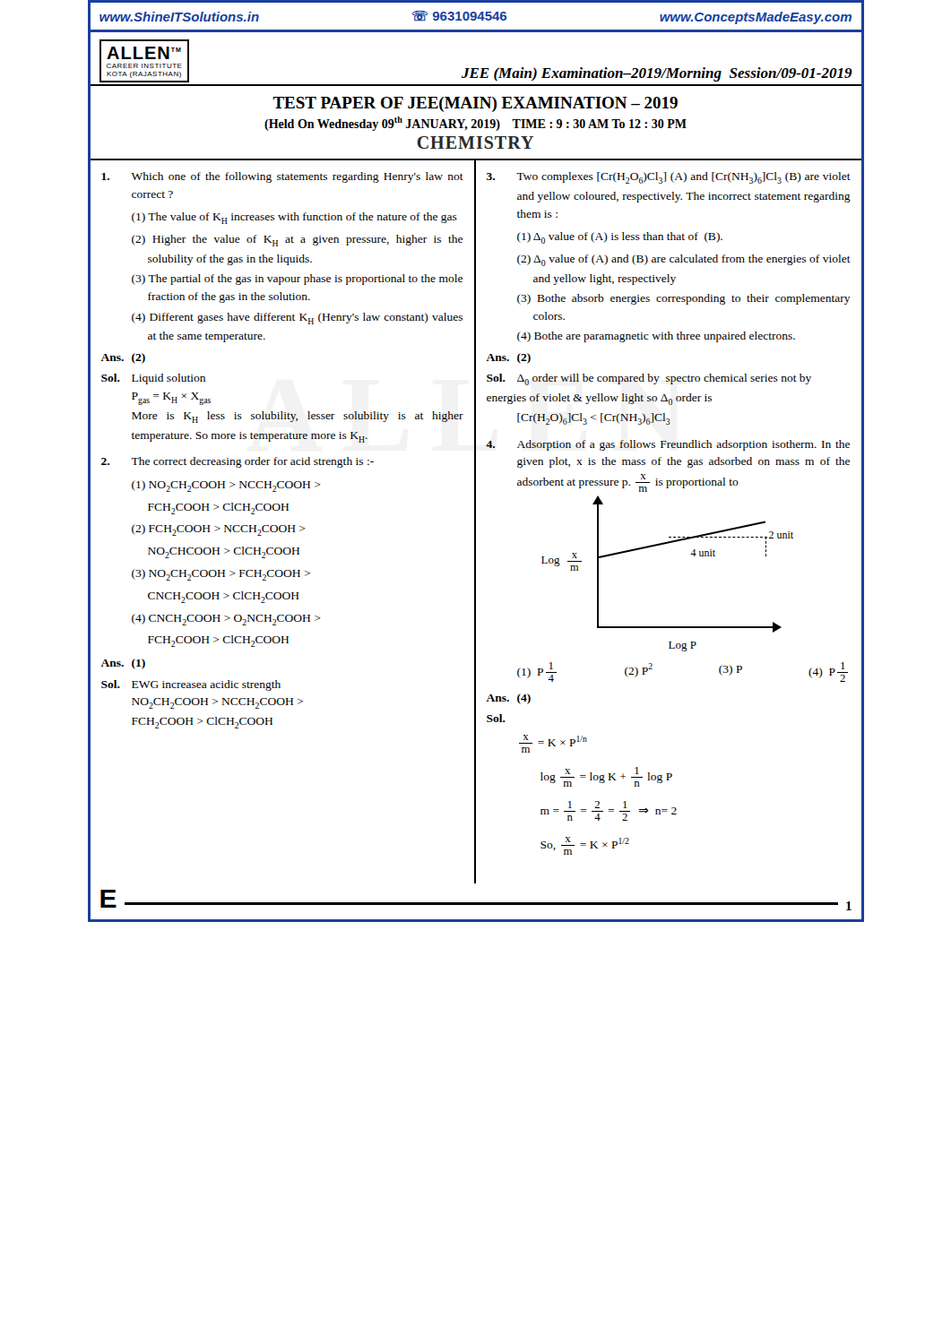ALLEN
www.ShineITSolutions.in ☏ 9631094546 www.ConceptsMadeEasy.com
ALLENTM
CAREER INSTITUTE
KOTA (RAJASTHAN)
JEE (Main) Examination–2019/Morning Session/09-01-2019
TEST PAPER OF JEE(MAIN) EXAMINATION – 2019
(Held On Wednesday 09th JANUARY, 2019) TIME : 9 : 30 AM To 12 : 30 PM
CHEMISTRY
1.
Which one of the following statements regarding Henry's law not correct ?
(1) The value of KH increases with function of the nature of the gas
(2) Higher the value of KH at a given pressure, higher is the solubility of the gas in the liquids.
(3) The partial of the gas in vapour phase is proportional to the mole fraction of the gas in the solution.
(4) Different gases have different KH (Henry's law constant) values at the same temperature.
Ans.(2)
Sol. Liquid solution
Pgas = KH × Xgas
More is KH less is solubility, lesser solubility is at higher temperature. So more is temperature more is KH.
2.
The correct decreasing order for acid strength is :-
(1) NO2CH2COOH > NCCH2COOH >
FCH2COOH > ClCH2COOH
(2) FCH2COOH > NCCH2COOH >
NO2CHCOOH > ClCH2COOH
(3) NO2CH2COOH > FCH2COOH >
CNCH2COOH > ClCH2COOH
(4) CNCH2COOH > O2NCH2COOH >
FCH2COOH > ClCH2COOH
Ans.(1)
Sol. EWG increasea acidic strength
NO2CH2COOH > NCCH2COOH >
FCH2COOH > ClCH2COOH
3.
Two complexes [Cr(H2O6)Cl3] (A) and [Cr(NH3)6]Cl3 (B) are violet and yellow coloured, respectively. The incorrect statement regarding them is :
(1) Δ0 value of (A) is less than that of (B).
(2) Δ0 value of (A) and (B) are calculated from the energies of violet and yellow light, respectively
(3) Bothe absorb energies corresponding to their complementary colors.
(4) Bothe are paramagnetic with three unpaired electrons.
Ans.(2)
Sol. Δ0 order will be compared by spectro chemical series not by energies of violet & yellow light so Δ0 order is
[Cr(H2O)6]Cl3 < [Cr(NH3)6]Cl3
4.
Adsorption of a gas follows Freundlich adsorption isotherm. In the given plot, x is the mass of the gas adsorbed on mass m of the adsorbent at pressure p. xm is proportional to
2 unit
4 unit
Log xm
Log P
(1) P14 (2) P2 (3) P (4) P12
Ans.(4)
Sol.
xm = K × P1/n
log xm = log K + 1 n log P
m = 1 n = 24 = 12 ⇒ n= 2
So, xm = K × P1/2
E
1